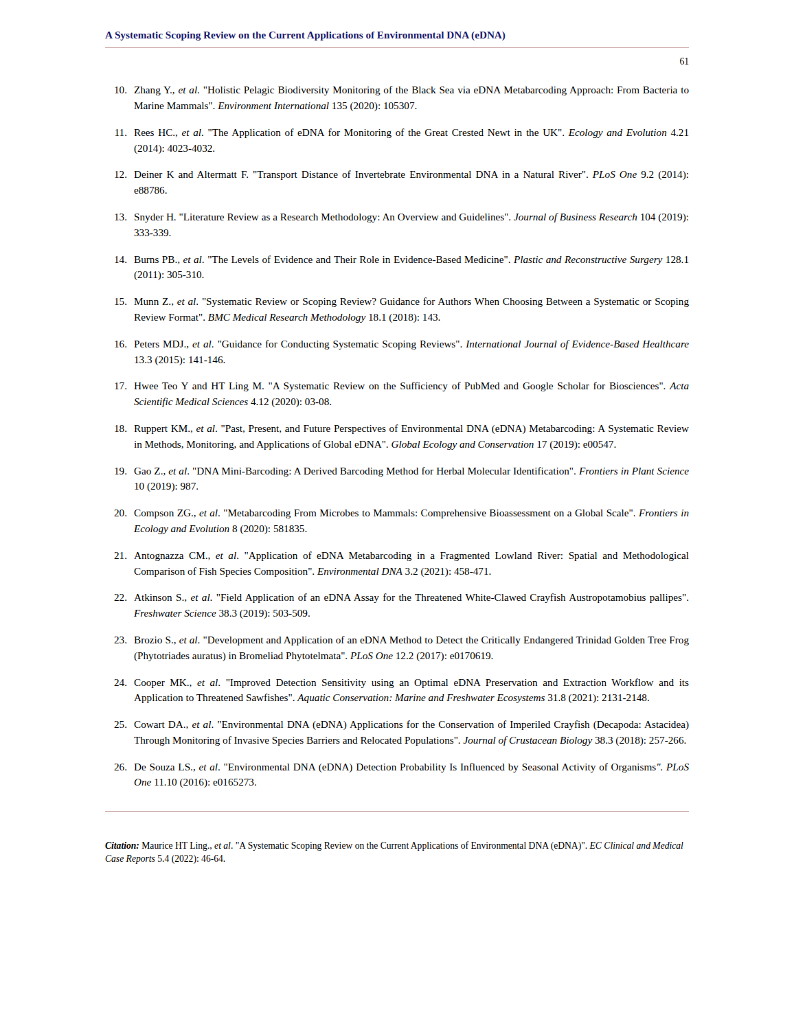A Systematic Scoping Review on the Current Applications of Environmental DNA (eDNA)
61
10. Zhang Y., et al. "Holistic Pelagic Biodiversity Monitoring of the Black Sea via eDNA Metabarcoding Approach: From Bacteria to Marine Mammals". Environment International 135 (2020): 105307.
11. Rees HC., et al. "The Application of eDNA for Monitoring of the Great Crested Newt in the UK". Ecology and Evolution 4.21 (2014): 4023-4032.
12. Deiner K and Altermatt F. "Transport Distance of Invertebrate Environmental DNA in a Natural River". PLoS One 9.2 (2014): e88786.
13. Snyder H. "Literature Review as a Research Methodology: An Overview and Guidelines". Journal of Business Research 104 (2019): 333-339.
14. Burns PB., et al. "The Levels of Evidence and Their Role in Evidence-Based Medicine". Plastic and Reconstructive Surgery 128.1 (2011): 305-310.
15. Munn Z., et al. "Systematic Review or Scoping Review? Guidance for Authors When Choosing Between a Systematic or Scoping Review Format". BMC Medical Research Methodology 18.1 (2018): 143.
16. Peters MDJ., et al. "Guidance for Conducting Systematic Scoping Reviews". International Journal of Evidence-Based Healthcare 13.3 (2015): 141-146.
17. Hwee Teo Y and HT Ling M. "A Systematic Review on the Sufficiency of PubMed and Google Scholar for Biosciences". Acta Scientific Medical Sciences 4.12 (2020): 03-08.
18. Ruppert KM., et al. "Past, Present, and Future Perspectives of Environmental DNA (eDNA) Metabarcoding: A Systematic Review in Methods, Monitoring, and Applications of Global eDNA". Global Ecology and Conservation 17 (2019): e00547.
19. Gao Z., et al. "DNA Mini-Barcoding: A Derived Barcoding Method for Herbal Molecular Identification". Frontiers in Plant Science 10 (2019): 987.
20. Compson ZG., et al. "Metabarcoding From Microbes to Mammals: Comprehensive Bioassessment on a Global Scale". Frontiers in Ecology and Evolution 8 (2020): 581835.
21. Antognazza CM., et al. "Application of eDNA Metabarcoding in a Fragmented Lowland River: Spatial and Methodological Comparison of Fish Species Composition". Environmental DNA 3.2 (2021): 458-471.
22. Atkinson S., et al. "Field Application of an eDNA Assay for the Threatened White-Clawed Crayfish Austropotamobius pallipes". Freshwater Science 38.3 (2019): 503-509.
23. Brozio S., et al. "Development and Application of an eDNA Method to Detect the Critically Endangered Trinidad Golden Tree Frog (Phytotriades auratus) in Bromeliad Phytotelmata". PLoS One 12.2 (2017): e0170619.
24. Cooper MK., et al. "Improved Detection Sensitivity using an Optimal eDNA Preservation and Extraction Workflow and its Application to Threatened Sawfishes". Aquatic Conservation: Marine and Freshwater Ecosystems 31.8 (2021): 2131-2148.
25. Cowart DA., et al. "Environmental DNA (eDNA) Applications for the Conservation of Imperiled Crayfish (Decapoda: Astacidea) Through Monitoring of Invasive Species Barriers and Relocated Populations". Journal of Crustacean Biology 38.3 (2018): 257-266.
26. De Souza LS., et al. "Environmental DNA (eDNA) Detection Probability Is Influenced by Seasonal Activity of Organisms". PLoS One 11.10 (2016): e0165273.
Citation: Maurice HT Ling., et al. "A Systematic Scoping Review on the Current Applications of Environmental DNA (eDNA)". EC Clinical and Medical Case Reports 5.4 (2022): 46-64.